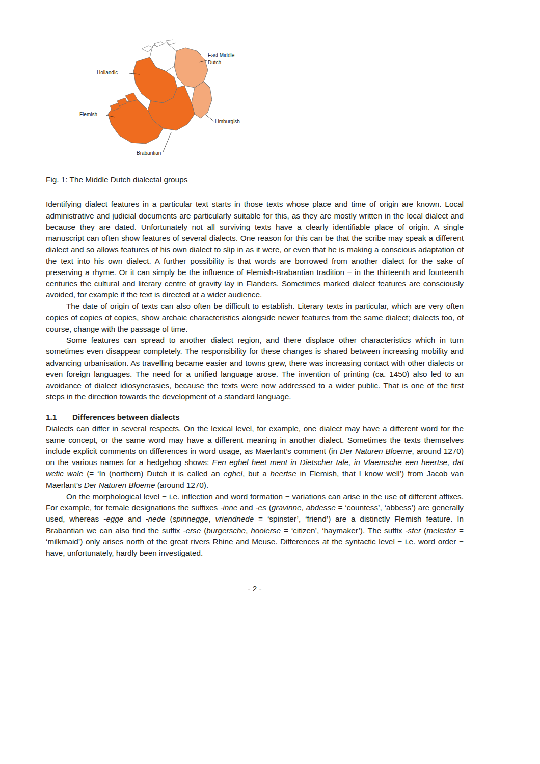East Middle Dutch Hollandic Flemish Limburgish Brabantian
Fig. 1: The Middle Dutch dialectal groups
Identifying dialect features in a particular text starts in those texts whose place and time of origin are known. Local administrative and judicial documents are particularly suitable for this, as they are mostly written in the local dialect and because they are dated. Unfortunately not all surviving texts have a clearly identifiable place of origin. A single manuscript can often show features of several dialects. One reason for this can be that the scribe may speak a different dialect and so allows features of his own dialect to slip in as it were, or even that he is making a conscious adaptation of the text into his own dialect. A further possibility is that words are borrowed from another dialect for the sake of preserving a rhyme. Or it can simply be the influence of Flemish-Brabantian tradition − in the thirteenth and fourteenth centuries the cultural and literary centre of gravity lay in Flanders. Sometimes marked dialect features are consciously avoided, for example if the text is directed at a wider audience.
The date of origin of texts can also often be difficult to establish. Literary texts in particular, which are very often copies of copies of copies, show archaic characteristics alongside newer features from the same dialect; dialects too, of course, change with the passage of time.
Some features can spread to another dialect region, and there displace other characteristics which in turn sometimes even disappear completely. The responsibility for these changes is shared between increasing mobility and advancing urbanisation. As travelling became easier and towns grew, there was increasing contact with other dialects or even foreign languages. The need for a unified language arose. The invention of printing (ca. 1450) also led to an avoidance of dialect idiosyncrasies, because the texts were now addressed to a wider public. That is one of the first steps in the direction towards the development of a standard language.
1.1 Differences between dialects
Dialects can differ in several respects. On the lexical level, for example, one dialect may have a different word for the same concept, or the same word may have a different meaning in another dialect. Sometimes the texts themselves include explicit comments on differences in word usage, as Maerlant’s comment (in Der Naturen Bloeme, around 1270) on the various names for a hedgehog shows: Een eghel heet ment in Dietscher tale, in Vlaemsche een heertse, dat wetic wale (= ‘In (northern) Dutch it is called an eghel, but a heertse in Flemish, that I know well’) from Jacob van Maerlant’s Der Naturen Bloeme (around 1270).
On the morphological level − i.e. inflection and word formation − variations can arise in the use of different affixes. For example, for female designations the suffixes -inne and -es (gravinne, abdesse = ‘countess’, ‘abbess’) are generally used, whereas -egge and -nede (spinnegge, vriendnede = ‘spinster’, ‘friend’) are a distinctly Flemish feature. In Brabantian we can also find the suffix -erse (burgersche, hooierse = ‘citizen’, ‘haymaker’). The suffix -ster (melcster = ‘milkmaid’) only arises north of the great rivers Rhine and Meuse. Differences at the syntactic level − i.e. word order − have, unfortunately, hardly been investigated.
- 2 -